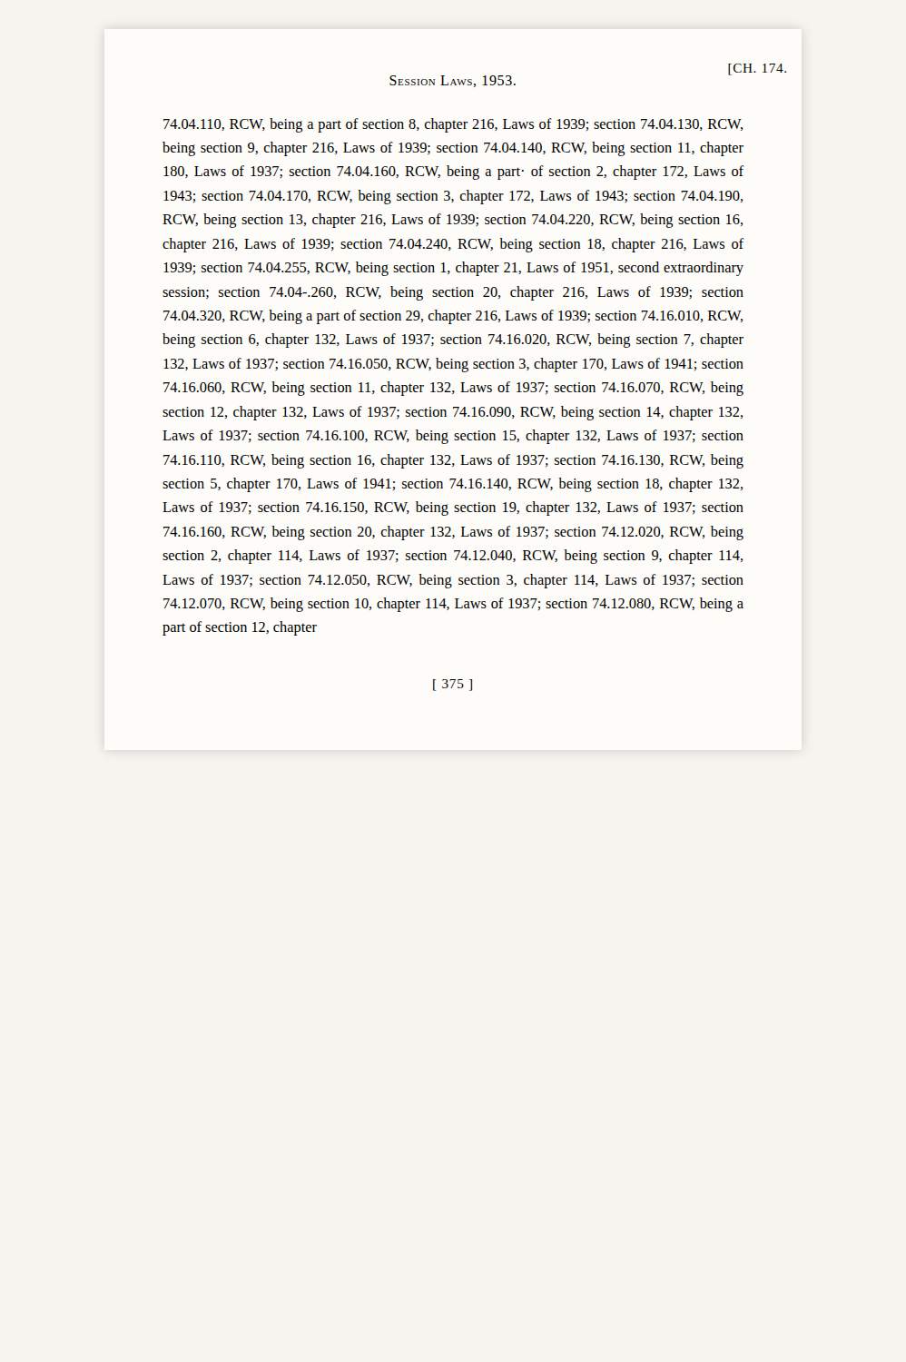[CH. 174. Session Laws, 1953.
74.04.110, RCW, being a part of section 8, chapter 216, Laws of 1939; section 74.04.130, RCW, being section 9, chapter 216, Laws of 1939; section 74.04.140, RCW, being section 11, chapter 180, Laws of 1937; section 74.04.160, RCW, being a part· of section 2, chapter 172, Laws of 1943; section 74.04.170, RCW, being section 3, chapter 172, Laws of 1943; section 74.04.190, RCW, being section 13, chapter 216, Laws of 1939; section 74.04.220, RCW, being section 16, chapter 216, Laws of 1939; section 74.04.240, RCW, being section 18, chapter 216, Laws of 1939; section 74.04.255, RCW, being section 1, chapter 21, Laws of 1951, second extraordinary session; section 74.04-.260, RCW, being section 20, chapter 216, Laws of 1939; section 74.04.320, RCW, being a part of section 29, chapter 216, Laws of 1939; section 74.16.010, RCW, being section 6, chapter 132, Laws of 1937; section 74.16.020, RCW, being section 7, chapter 132, Laws of 1937; section 74.16.050, RCW, being section 3, chapter 170, Laws of 1941; section 74.16.060, RCW, being section 11, chapter 132, Laws of 1937; section 74.16.070, RCW, being section 12, chapter 132, Laws of 1937; section 74.16.090, RCW, being section 14, chapter 132, Laws of 1937; section 74.16.100, RCW, being section 15, chapter 132, Laws of 1937; section 74.16.110, RCW, being section 16, chapter 132, Laws of 1937; section 74.16.130, RCW, being section 5, chapter 170, Laws of 1941; section 74.16.140, RCW, being section 18, chapter 132, Laws of 1937; section 74.16.150, RCW, being section 19, chapter 132, Laws of 1937; section 74.16.160, RCW, being section 20, chapter 132, Laws of 1937; section 74.12.020, RCW, being section 2, chapter 114, Laws of 1937; section 74.12.040, RCW, being section 9, chapter 114, Laws of 1937; section 74.12.050, RCW, being section 3, chapter 114, Laws of 1937; section 74.12.070, RCW, being section 10, chapter 114, Laws of 1937; section 74.12.080, RCW, being a part of section 12, chapter
[ 375 ]